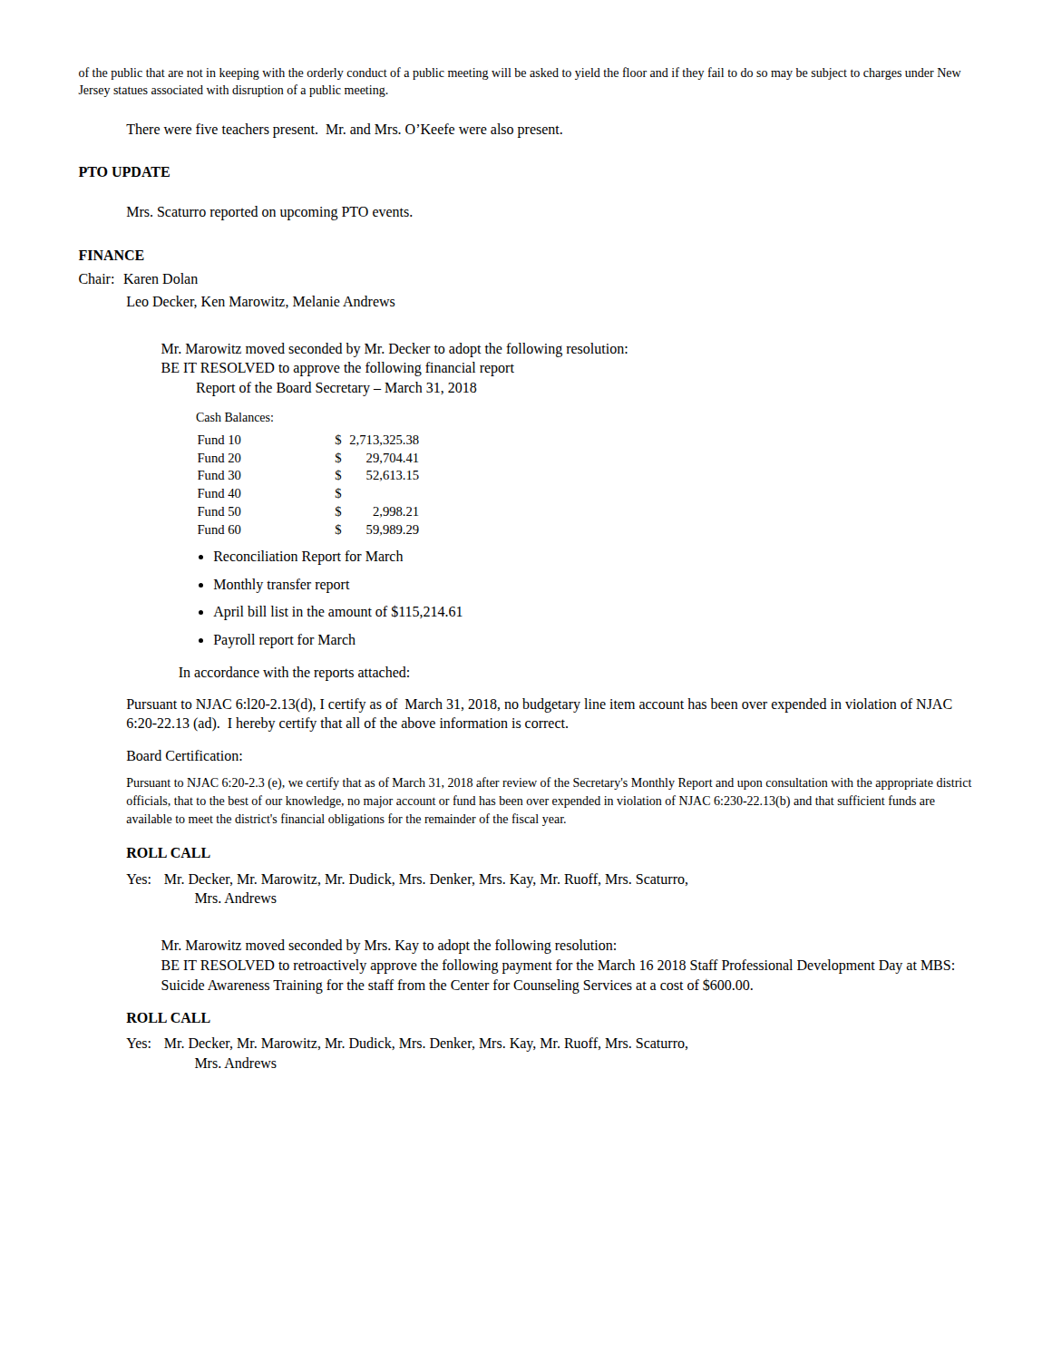of the public that are not in keeping with the orderly conduct of a public meeting will be asked to yield the floor and if they fail to do so may be subject to charges under New Jersey statues associated with disruption of a public meeting.
There were five teachers present. Mr. and Mrs. O’Keefe were also present.
PTO UPDATE
Mrs. Scaturro reported on upcoming PTO events.
FINANCE
Chair: Karen Dolan
Leo Decker, Ken Marowitz, Melanie Andrews
Mr. Marowitz moved seconded by Mr. Decker to adopt the following resolution:
BE IT RESOLVED to approve the following financial report
Report of the Board Secretary – March 31, 2018
Cash Balances:
| Fund 10 | $ | 2,713,325.38 |
| Fund 20 | $ | 29,704.41 |
| Fund 30 | $ | 52,613.15 |
| Fund 40 | $ | |
| Fund 50 | $ | 2,998.21 |
| Fund 60 | $ | 59,989.29 |
Reconciliation Report for March
Monthly transfer report
April bill list in the amount of $115,214.61
Payroll report for March
In accordance with the reports attached:
Pursuant to NJAC 6:l20-2.13(d), I certify as of March 31, 2018, no budgetary line item account has been over expended in violation of NJAC 6:20-22.13 (ad). I hereby certify that all of the above information is correct.
Board Certification:
Pursuant to NJAC 6:20-2.3 (e), we certify that as of March 31, 2018 after review of the Secretary's Monthly Report and upon consultation with the appropriate district officials, that to the best of our knowledge, no major account or fund has been over expended in violation of NJAC 6:230-22.13(b) and that sufficient funds are available to meet the district's financial obligations for the remainder of the fiscal year.
ROLL CALL
Yes: Mr. Decker, Mr. Marowitz, Mr. Dudick, Mrs. Denker, Mrs. Kay, Mr. Ruoff, Mrs. Scaturro,Mrs. Andrews
Mr. Marowitz moved seconded by Mrs. Kay to adopt the following resolution:
BE IT RESOLVED to retroactively approve the following payment for the March 16 2018 Staff Professional Development Day at MBS:
Suicide Awareness Training for the staff from the Center for Counseling Services at a cost of $600.00.
ROLL CALL
Yes: Mr. Decker, Mr. Marowitz, Mr. Dudick, Mrs. Denker, Mrs. Kay, Mr. Ruoff, Mrs. Scaturro,Mrs. Andrews